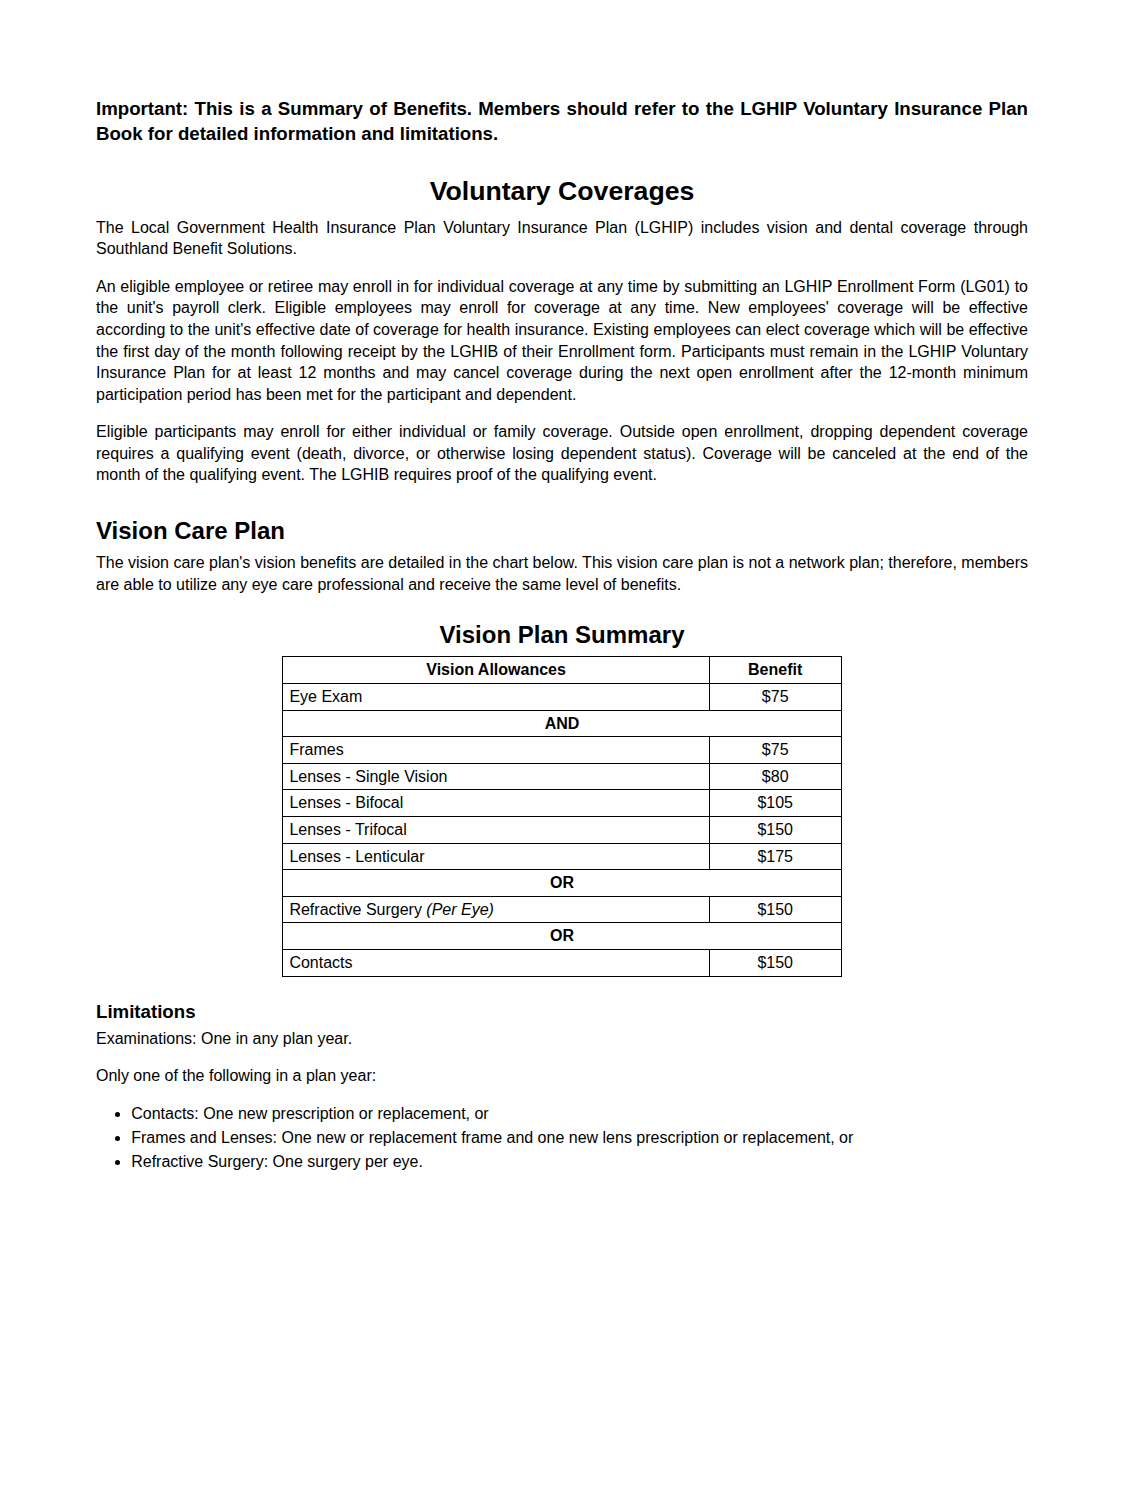Important: This is a Summary of Benefits. Members should refer to the LGHIP Voluntary Insurance Plan Book for detailed information and limitations.
Voluntary Coverages
The Local Government Health Insurance Plan Voluntary Insurance Plan (LGHIP) includes vision and dental coverage through Southland Benefit Solutions.
An eligible employee or retiree may enroll in for individual coverage at any time by submitting an LGHIP Enrollment Form (LG01) to the unit's payroll clerk. Eligible employees may enroll for coverage at any time. New employees' coverage will be effective according to the unit's effective date of coverage for health insurance. Existing employees can elect coverage which will be effective the first day of the month following receipt by the LGHIB of their Enrollment form. Participants must remain in the LGHIP Voluntary Insurance Plan for at least 12 months and may cancel coverage during the next open enrollment after the 12-month minimum participation period has been met for the participant and dependent.
Eligible participants may enroll for either individual or family coverage. Outside open enrollment, dropping dependent coverage requires a qualifying event (death, divorce, or otherwise losing dependent status). Coverage will be canceled at the end of the month of the qualifying event. The LGHIB requires proof of the qualifying event.
Vision Care Plan
The vision care plan's vision benefits are detailed in the chart below. This vision care plan is not a network plan; therefore, members are able to utilize any eye care professional and receive the same level of benefits.
Vision Plan Summary
| Vision Allowances | Benefit |
| --- | --- |
| Eye Exam | $75 |
| AND |
| Frames | $75 |
| Lenses - Single Vision | $80 |
| Lenses - Bifocal | $105 |
| Lenses - Trifocal | $150 |
| Lenses - Lenticular | $175 |
| OR |
| Refractive Surgery (Per Eye) | $150 |
| OR |
| Contacts | $150 |
Limitations
Examinations: One in any plan year.
Only one of the following in a plan year:
Contacts: One new prescription or replacement, or
Frames and Lenses: One new or replacement frame and one new lens prescription or replacement, or
Refractive Surgery: One surgery per eye.